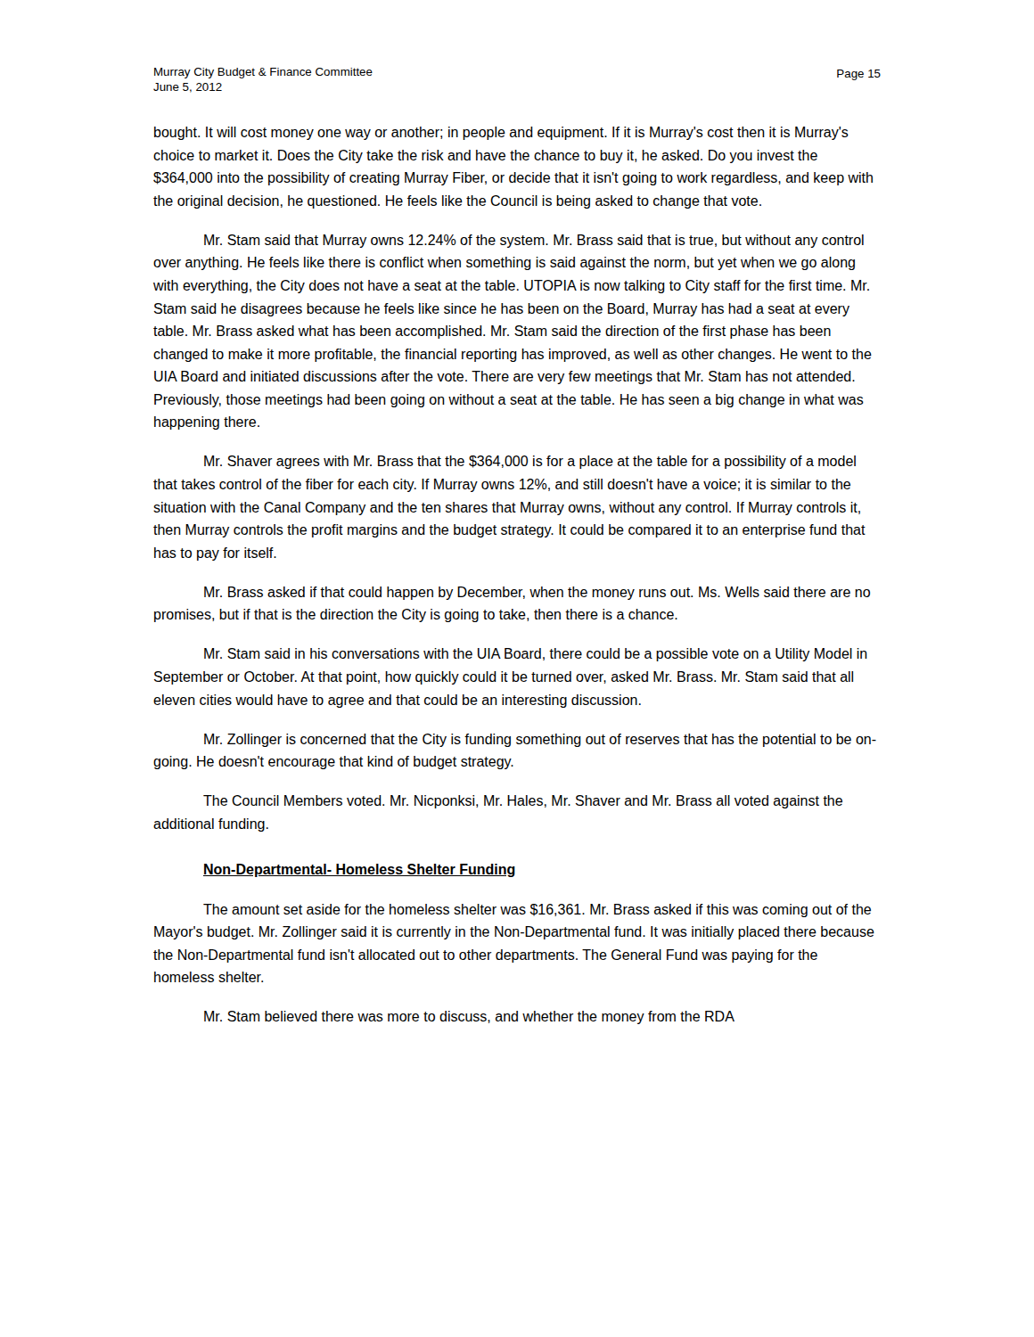Murray City Budget & Finance Committee
June 5, 2012
Page 15
bought. It will cost money one way or another; in people and equipment. If it is Murray's cost then it is Murray's choice to market it. Does the City take the risk and have the chance to buy it, he asked. Do you invest the $364,000 into the possibility of creating Murray Fiber, or decide that it isn't going to work regardless, and keep with the original decision, he questioned. He feels like the Council is being asked to change that vote.
Mr. Stam said that Murray owns 12.24% of the system. Mr. Brass said that is true, but without any control over anything. He feels like there is conflict when something is said against the norm, but yet when we go along with everything, the City does not have a seat at the table. UTOPIA is now talking to City staff for the first time. Mr. Stam said he disagrees because he feels like since he has been on the Board, Murray has had a seat at every table. Mr. Brass asked what has been accomplished. Mr. Stam said the direction of the first phase has been changed to make it more profitable, the financial reporting has improved, as well as other changes. He went to the UIA Board and initiated discussions after the vote. There are very few meetings that Mr. Stam has not attended. Previously, those meetings had been going on without a seat at the table. He has seen a big change in what was happening there.
Mr. Shaver agrees with Mr. Brass that the $364,000 is for a place at the table for a possibility of a model that takes control of the fiber for each city. If Murray owns 12%, and still doesn't have a voice; it is similar to the situation with the Canal Company and the ten shares that Murray owns, without any control. If Murray controls it, then Murray controls the profit margins and the budget strategy. It could be compared it to an enterprise fund that has to pay for itself.
Mr. Brass asked if that could happen by December, when the money runs out. Ms. Wells said there are no promises, but if that is the direction the City is going to take, then there is a chance.
Mr. Stam said in his conversations with the UIA Board, there could be a possible vote on a Utility Model in September or October. At that point, how quickly could it be turned over, asked Mr. Brass. Mr. Stam said that all eleven cities would have to agree and that could be an interesting discussion.
Mr. Zollinger is concerned that the City is funding something out of reserves that has the potential to be on-going. He doesn't encourage that kind of budget strategy.
The Council Members voted. Mr. Nicponksi, Mr. Hales, Mr. Shaver and Mr. Brass all voted against the additional funding.
Non-Departmental- Homeless Shelter Funding
The amount set aside for the homeless shelter was $16,361. Mr. Brass asked if this was coming out of the Mayor's budget. Mr. Zollinger said it is currently in the Non-Departmental fund. It was initially placed there because the Non-Departmental fund isn't allocated out to other departments. The General Fund was paying for the homeless shelter.
Mr. Stam believed there was more to discuss, and whether the money from the RDA